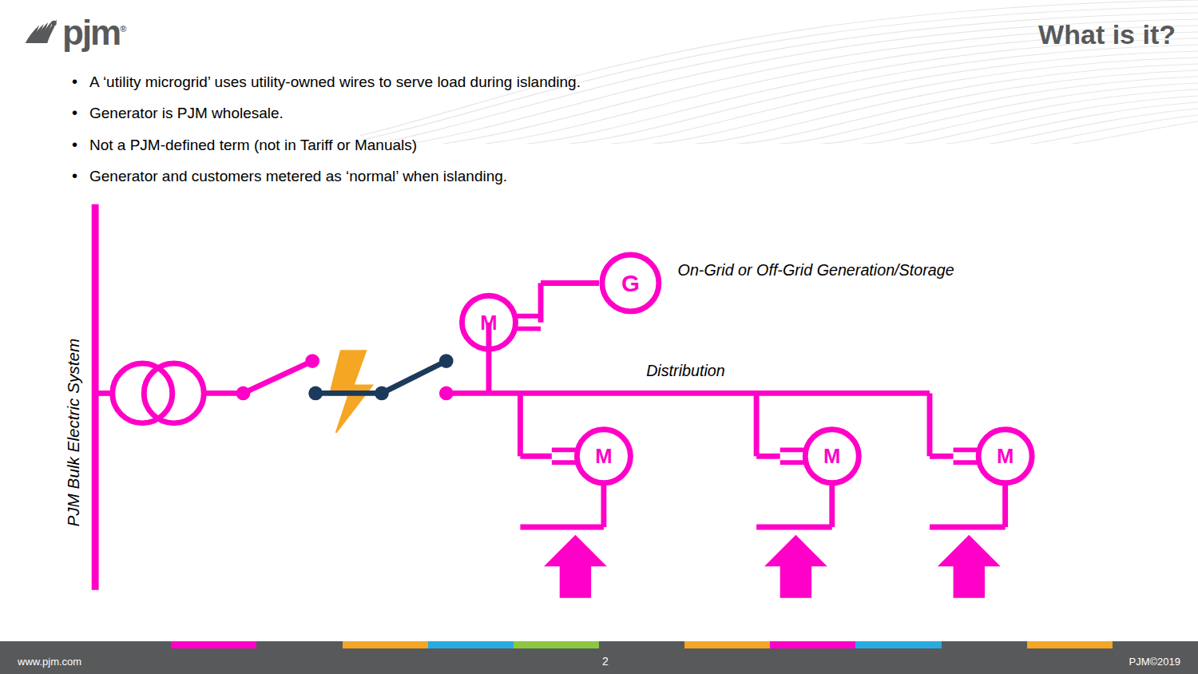pjm®
What is it?
A ‘utility microgrid’ uses utility-owned wires to serve load during islanding.
Generator is PJM wholesale.
Not a PJM-defined term (not in Tariff or Manuals)
Generator and customers metered as ‘normal’ when islanding.
Utility microgrid diagram PJM Bulk Electric System Distribution M G On-Grid or Off-Grid Generation/Storage M M M
www.pjm.com
2
PJM©2019